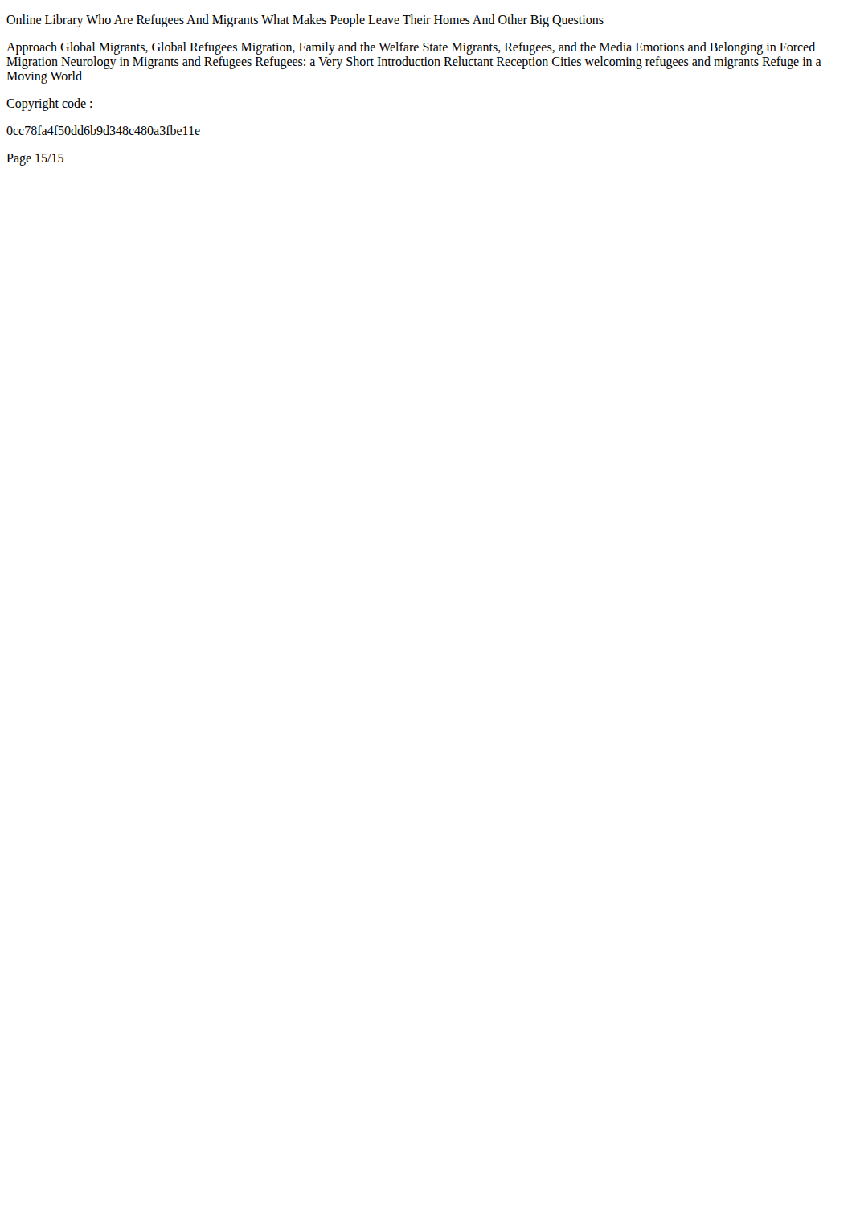Online Library Who Are Refugees And Migrants What Makes People Leave Their Homes And Other Big Questions
Approach Global Migrants, Global Refugees Migration, Family and the Welfare State Migrants, Refugees, and the Media Emotions and Belonging in Forced Migration Neurology in Migrants and Refugees Refugees: a Very Short Introduction Reluctant Reception Cities welcoming refugees and migrants Refuge in a Moving World
Copyright code :
0cc78fa4f50dd6b9d348c480a3fbe11e
Page 15/15